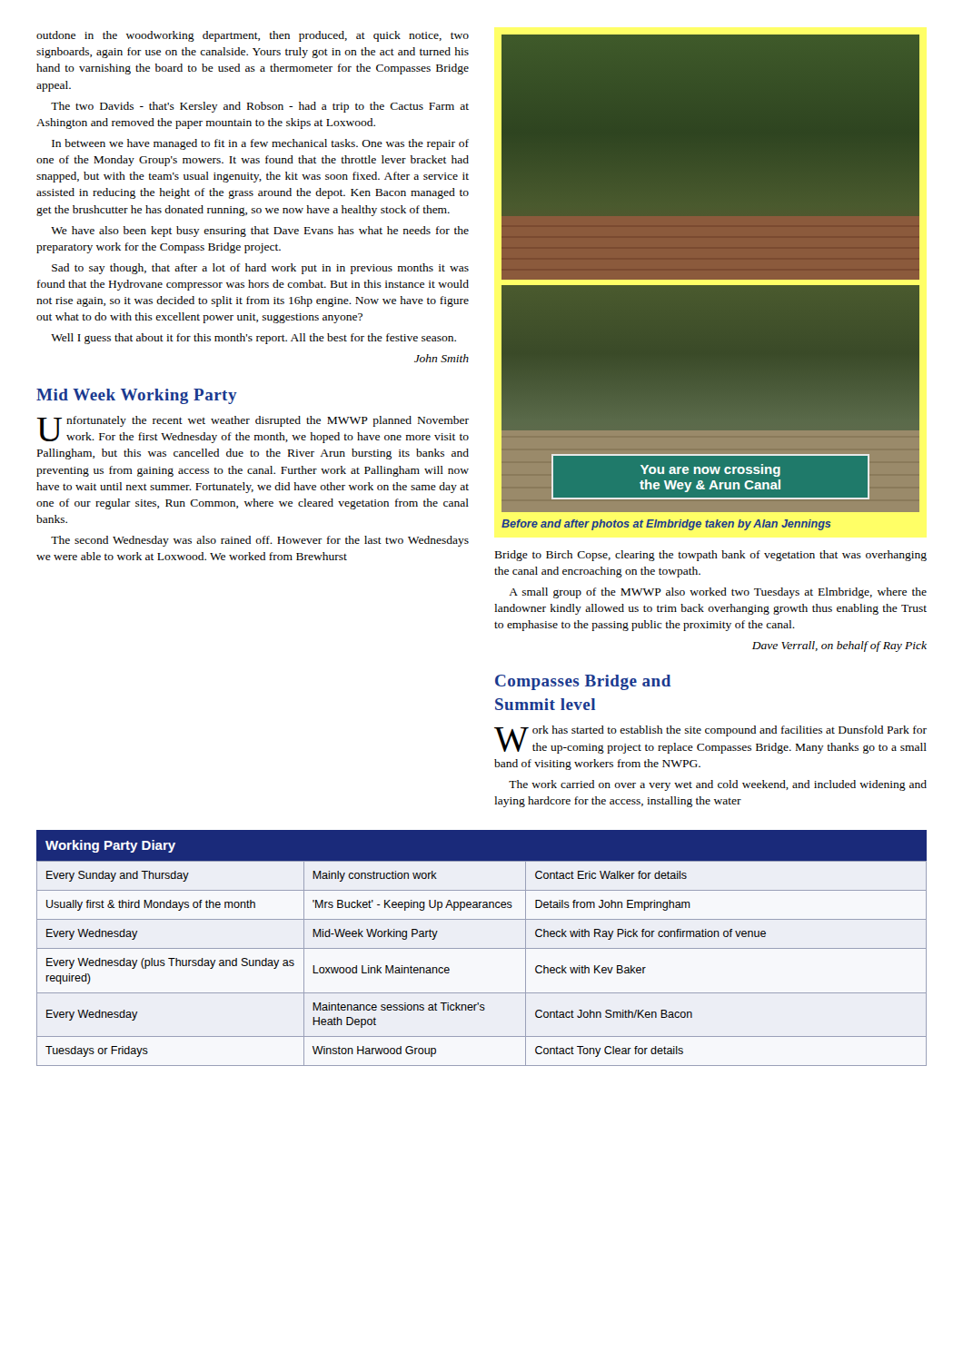outdone in the woodworking department, then produced, at quick notice, two signboards, again for use on the canalside. Yours truly got in on the act and turned his hand to varnishing the board to be used as a thermometer for the Compasses Bridge appeal.
The two Davids - that's Kersley and Robson - had a trip to the Cactus Farm at Ashington and removed the paper mountain to the skips at Loxwood.
In between we have managed to fit in a few mechanical tasks. One was the repair of one of the Monday Group's mowers. It was found that the throttle lever bracket had snapped, but with the team's usual ingenuity, the kit was soon fixed. After a service it assisted in reducing the height of the grass around the depot. Ken Bacon managed to get the brushcutter he has donated running, so we now have a healthy stock of them.
We have also been kept busy ensuring that Dave Evans has what he needs for the preparatory work for the Compass Bridge project.
Sad to say though, that after a lot of hard work put in in previous months it was found that the Hydrovane compressor was hors de combat. But in this instance it would not rise again, so it was decided to split it from its 16hp engine. Now we have to figure out what to do with this excellent power unit, suggestions anyone?
Well I guess that about it for this month's report. All the best for the festive season.
John Smith
Mid Week Working Party
Unfortunately the recent wet weather disrupted the MWWP planned November work. For the first Wednesday of the month, we hoped to have one more visit to Pallingham, but this was cancelled due to the River Arun bursting its banks and preventing us from gaining access to the canal. Further work at Pallingham will now have to wait until next summer. Fortunately, we did have other work on the same day at one of our regular sites, Run Common, where we cleared vegetation from the canal banks.
The second Wednesday was also rained off. However for the last two Wednesdays we were able to work at Loxwood. We worked from Brewhurst
You are now crossing
the Wey & Arun Canal
Before and after photos at Elmbridge taken by Alan Jennings
Bridge to Birch Copse, clearing the towpath bank of vegetation that was overhanging the canal and encroaching on the towpath.
A small group of the MWWP also worked two Tuesdays at Elmbridge, where the landowner kindly allowed us to trim back overhanging growth thus enabling the Trust to emphasise to the passing public the proximity of the canal.
Dave Verrall, on behalf of Ray Pick
Compasses Bridge and
Summit level
Work has started to establish the site compound and facilities at Dunsfold Park for the up-coming project to replace Compasses Bridge. Many thanks go to a small band of visiting workers from the NWPG.
The work carried on over a very wet and cold weekend, and included widening and laying hardcore for the access, installing the water
Working Party Diary
| Every Sunday and Thursday | Mainly construction work | Contact Eric Walker for details |
| Usually first & third Mondays of the month | 'Mrs Bucket' - Keeping Up Appearances | Details from John Empringham |
| Every Wednesday | Mid-Week Working Party | Check with Ray Pick for confirmation of venue |
| Every Wednesday (plus Thursday and Sunday as required) | Loxwood Link Maintenance | Check with Kev Baker |
| Every Wednesday | Maintenance sessions at Tickner's Heath Depot | Contact John Smith/Ken Bacon |
| Tuesdays or Fridays | Winston Harwood Group | Contact Tony Clear for details |